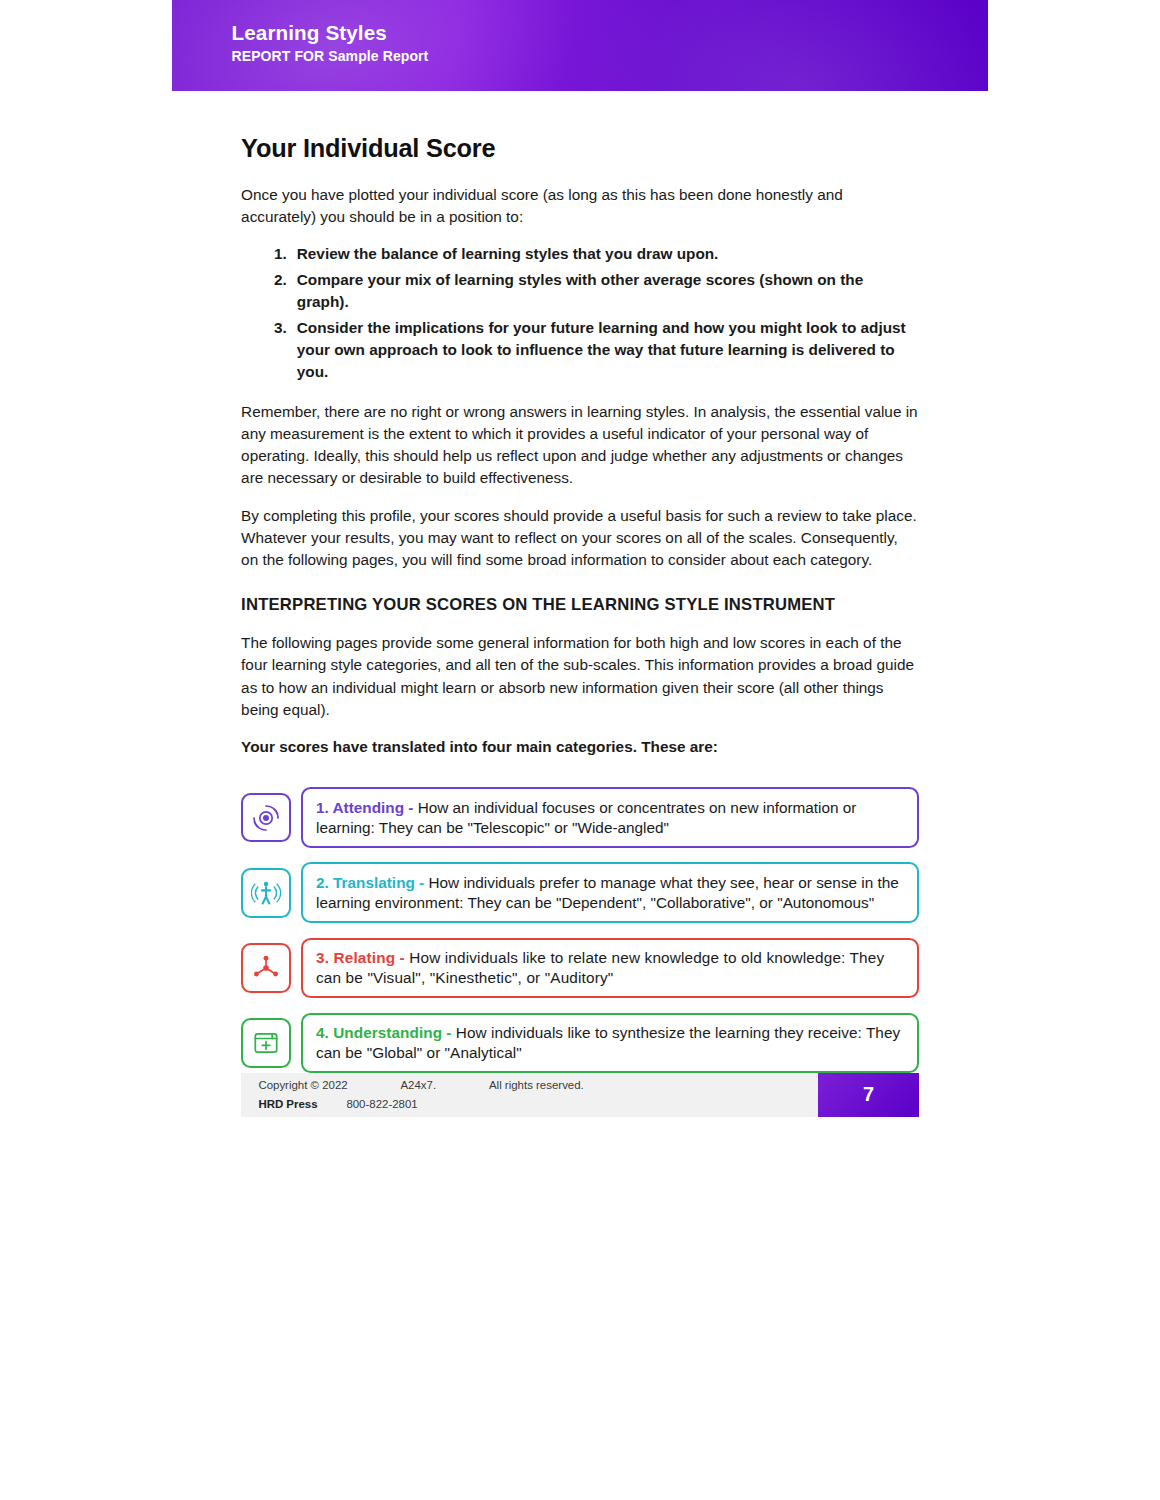Learning Styles
REPORT FOR Sample Report
Your Individual Score
Once you have plotted your individual score (as long as this has been done honestly and accurately) you should be in a position to:
Review the balance of learning styles that you draw upon.
Compare your mix of learning styles with other average scores (shown on the graph).
Consider the implications for your future learning and how you might look to adjust your own approach to look to influence the way that future learning is delivered to you.
Remember, there are no right or wrong answers in learning styles. In analysis, the essential value in any measurement is the extent to which it provides a useful indicator of your personal way of operating. Ideally, this should help us reflect upon and judge whether any adjustments or changes are necessary or desirable to build effectiveness.
By completing this profile, your scores should provide a useful basis for such a review to take place. Whatever your results, you may want to reflect on your scores on all of the scales. Consequently, on the following pages, you will find some broad information to consider about each category.
Interpreting your scores on the learning style instrument
The following pages provide some general information for both high and low scores in each of the four learning style categories, and all ten of the sub-scales. This information provides a broad guide as to how an individual might learn or absorb new information given their score (all other things being equal).
Your scores have translated into four main categories. These are:
1. Attending - How an individual focuses or concentrates on new information or learning: They can be "Telescopic" or "Wide-angled"
2. Translating - How individuals prefer to manage what they see, hear or sense in the learning environment: They can be "Dependent", "Collaborative", or "Autonomous"
3. Relating - How individuals like to relate new knowledge to old knowledge: They can be "Visual", "Kinesthetic", or "Auditory"
4. Understanding - How individuals like to synthesize the learning they receive: They can be "Global" or "Analytical"
Copyright © 2022 A24x7. All rights reserved.
HRD Press 800-822-2801
7